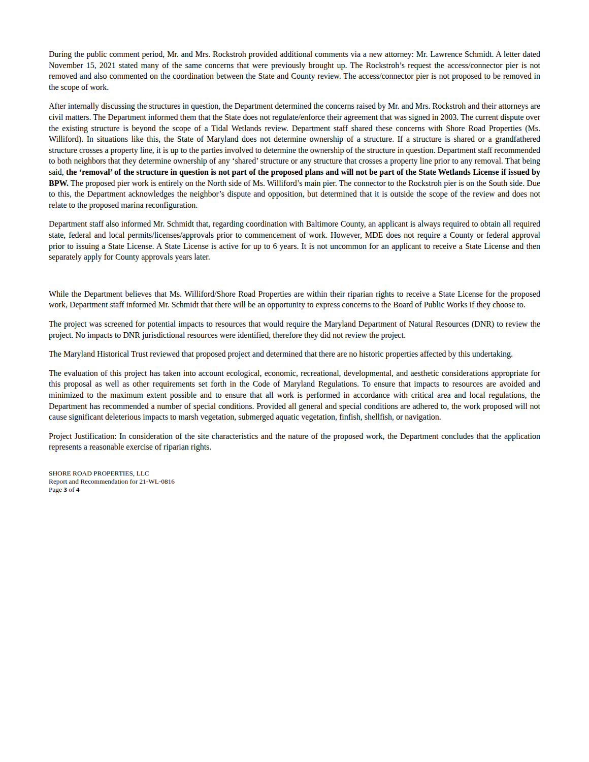During the public comment period, Mr. and Mrs. Rockstroh provided additional comments via a new attorney: Mr. Lawrence Schmidt. A letter dated November 15, 2021 stated many of the same concerns that were previously brought up. The Rockstroh’s request the access/connector pier is not removed and also commented on the coordination between the State and County review. The access/connector pier is not proposed to be removed in the scope of work.
After internally discussing the structures in question, the Department determined the concerns raised by Mr. and Mrs. Rockstroh and their attorneys are civil matters. The Department informed them that the State does not regulate/enforce their agreement that was signed in 2003. The current dispute over the existing structure is beyond the scope of a Tidal Wetlands review. Department staff shared these concerns with Shore Road Properties (Ms. Williford). In situations like this, the State of Maryland does not determine ownership of a structure. If a structure is shared or a grandfathered structure crosses a property line, it is up to the parties involved to determine the ownership of the structure in question. Department staff recommended to both neighbors that they determine ownership of any ‘shared’ structure or any structure that crosses a property line prior to any removal. That being said, the ‘removal’ of the structure in question is not part of the proposed plans and will not be part of the State Wetlands License if issued by BPW. The proposed pier work is entirely on the North side of Ms. Williford’s main pier. The connector to the Rockstroh pier is on the South side. Due to this, the Department acknowledges the neighbor’s dispute and opposition, but determined that it is outside the scope of the review and does not relate to the proposed marina reconfiguration.
Department staff also informed Mr. Schmidt that, regarding coordination with Baltimore County, an applicant is always required to obtain all required state, federal and local permits/licenses/approvals prior to commencement of work. However, MDE does not require a County or federal approval prior to issuing a State License. A State License is active for up to 6 years. It is not uncommon for an applicant to receive a State License and then separately apply for County approvals years later.
While the Department believes that Ms. Williford/Shore Road Properties are within their riparian rights to receive a State License for the proposed work, Department staff informed Mr. Schmidt that there will be an opportunity to express concerns to the Board of Public Works if they choose to.
The project was screened for potential impacts to resources that would require the Maryland Department of Natural Resources (DNR) to review the project. No impacts to DNR jurisdictional resources were identified, therefore they did not review the project.
The Maryland Historical Trust reviewed that proposed project and determined that there are no historic properties affected by this undertaking.
The evaluation of this project has taken into account ecological, economic, recreational, developmental, and aesthetic considerations appropriate for this proposal as well as other requirements set forth in the Code of Maryland Regulations. To ensure that impacts to resources are avoided and minimized to the maximum extent possible and to ensure that all work is performed in accordance with critical area and local regulations, the Department has recommended a number of special conditions. Provided all general and special conditions are adhered to, the work proposed will not cause significant deleterious impacts to marsh vegetation, submerged aquatic vegetation, finfish, shellfish, or navigation.
Project Justification: In consideration of the site characteristics and the nature of the proposed work, the Department concludes that the application represents a reasonable exercise of riparian rights.
Shore Road Properties, LLC
Report and Recommendation for 21-WL-0816
Page 3 of 4